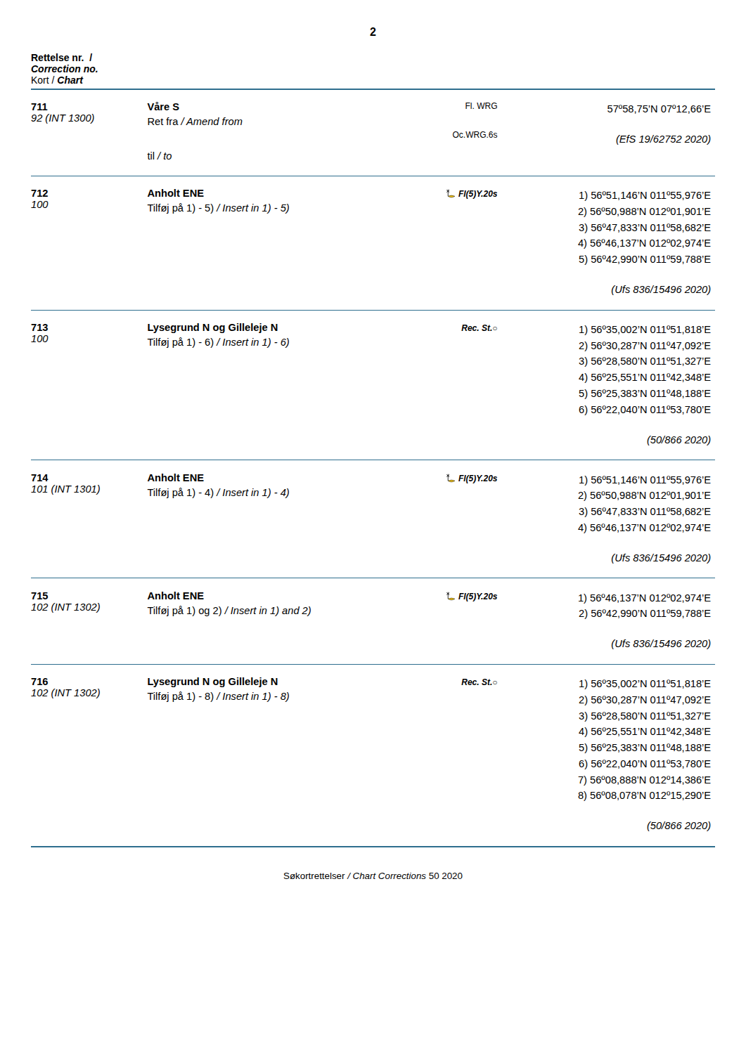2
| Rettelse nr. / Correction no. Kort / Chart | | | |
| --- | --- | --- | --- |
| 711 92 (INT 1300) | Våre S Ret fra / Amend from til / to | Fl. WRG Oc.WRG.6s | 57º58,75’N 07º12,66’E (EfS 19/62752 2020) |
| 712 100 | Anholt ENE Tilføj på 1) - 5) / Insert in 1) - 5) | Fl(5)Y.20s | 1) 56º51,146’N 011º55,976’E 2) 56º50,988’N 012º01,901’E 3) 56º47,833’N 011º58,682’E 4) 56º46,137’N 012º02,974’E 5) 56º42,990’N 011º59,788’E (Ufs 836/15496 2020) |
| 713 100 | Lysegrund N og Gilleleje N Tilføj på 1) - 6) / Insert in 1) - 6) | Rec. St. ○ | 1) 56º35,002’N 011º51,818’E 2) 56º30,287’N 011º47,092’E 3) 56º28,580’N 011º51,327’E 4) 56º25,551’N 011º42,348’E 5) 56º25,383’N 011º48,188’E 6) 56º22,040’N 011º53,780’E (50/866 2020) |
| 714 101 (INT 1301) | Anholt ENE Tilføj på 1) - 4) / Insert in 1) - 4) | Fl(5)Y.20s | 1) 56º51,146’N 011º55,976’E 2) 56º50,988’N 012º01,901’E 3) 56º47,833’N 011º58,682’E 4) 56º46,137’N 012º02,974’E (Ufs 836/15496 2020) |
| 715 102 (INT 1302) | Anholt ENE Tilføj på 1) og 2) / Insert in 1) and 2) | Fl(5)Y.20s | 1) 56º46,137’N 012º02,974’E 2) 56º42,990’N 011º59,788’E (Ufs 836/15496 2020) |
| 716 102 (INT 1302) | Lysegrund N og Gilleleje N Tilføj på 1) - 8) / Insert in 1) - 8) | Rec. St. ○ | 1) 56º35,002’N 011º51,818’E 2) 56º30,287’N 011º47,092’E 3) 56º28,580’N 011º51,327’E 4) 56º25,551’N 011º42,348’E 5) 56º25,383’N 011º48,188’E 6) 56º22,040’N 011º53,780’E 7) 56º08,888’N 012º14,386’E 8) 56º08,078’N 012º15,290’E (50/866 2020) |
Søkortrettelser / Chart Corrections 50 2020